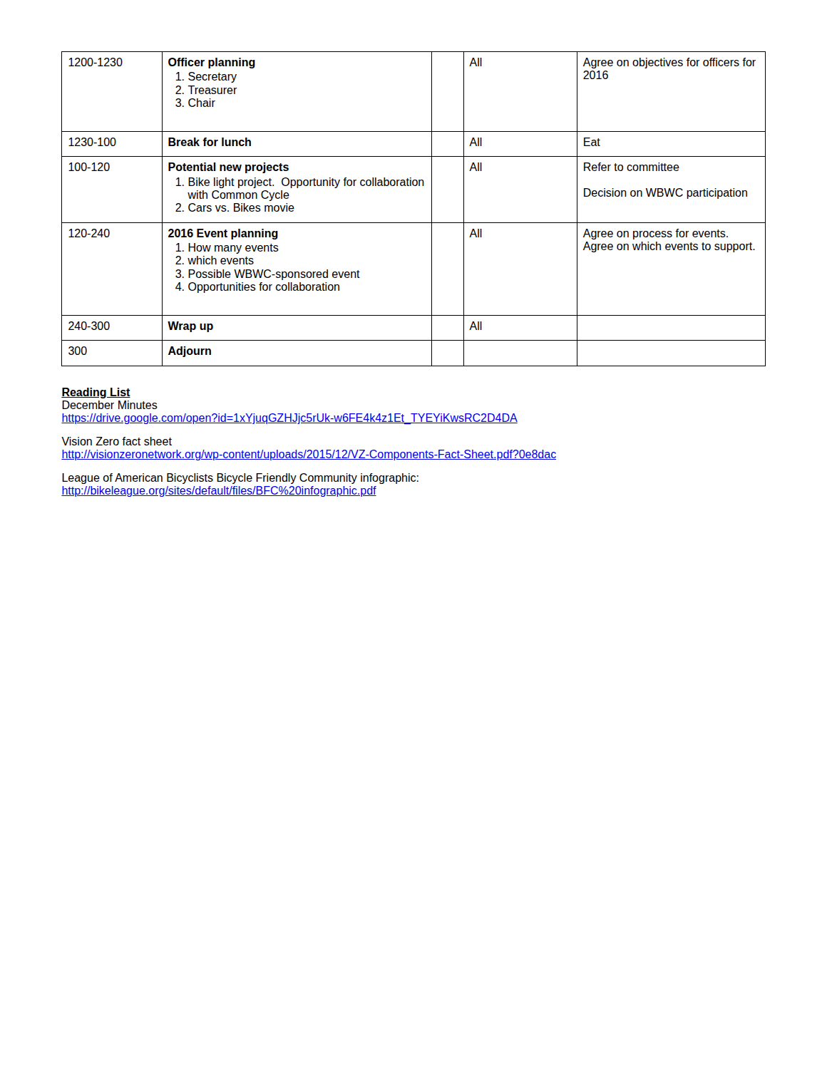| 1200-1230 | Officer planning Secretary Treasurer Chair | | All | Agree on objectives for officers for 2016 |
| 1230-100 | Break for lunch | | All | Eat |
| 100-120 | Potential new projects Bike light project. Opportunity for collaboration with Common Cycle Cars vs. Bikes movie | | All | Refer to committee Decision on WBWC participation |
| 120-240 | 2016 Event planning How many events which events Possible WBWC-sponsored event Opportunities for collaboration | | All | Agree on process for events. Agree on which events to support. |
| 240-300 | Wrap up | | All | |
| 300 | Adjourn | | | |
Reading List
December Minutes
https://drive.google.com/open?id=1xYjuqGZHJjc5rUk-w6FE4k4z1Et_TYEYiKwsRC2D4DA
Vision Zero fact sheet
http://visionzeronetwork.org/wp-content/uploads/2015/12/VZ-Components-Fact-Sheet.pdf?0e8dac
League of American Bicyclists Bicycle Friendly Community infographic:
http://bikeleague.org/sites/default/files/BFC%20infographic.pdf